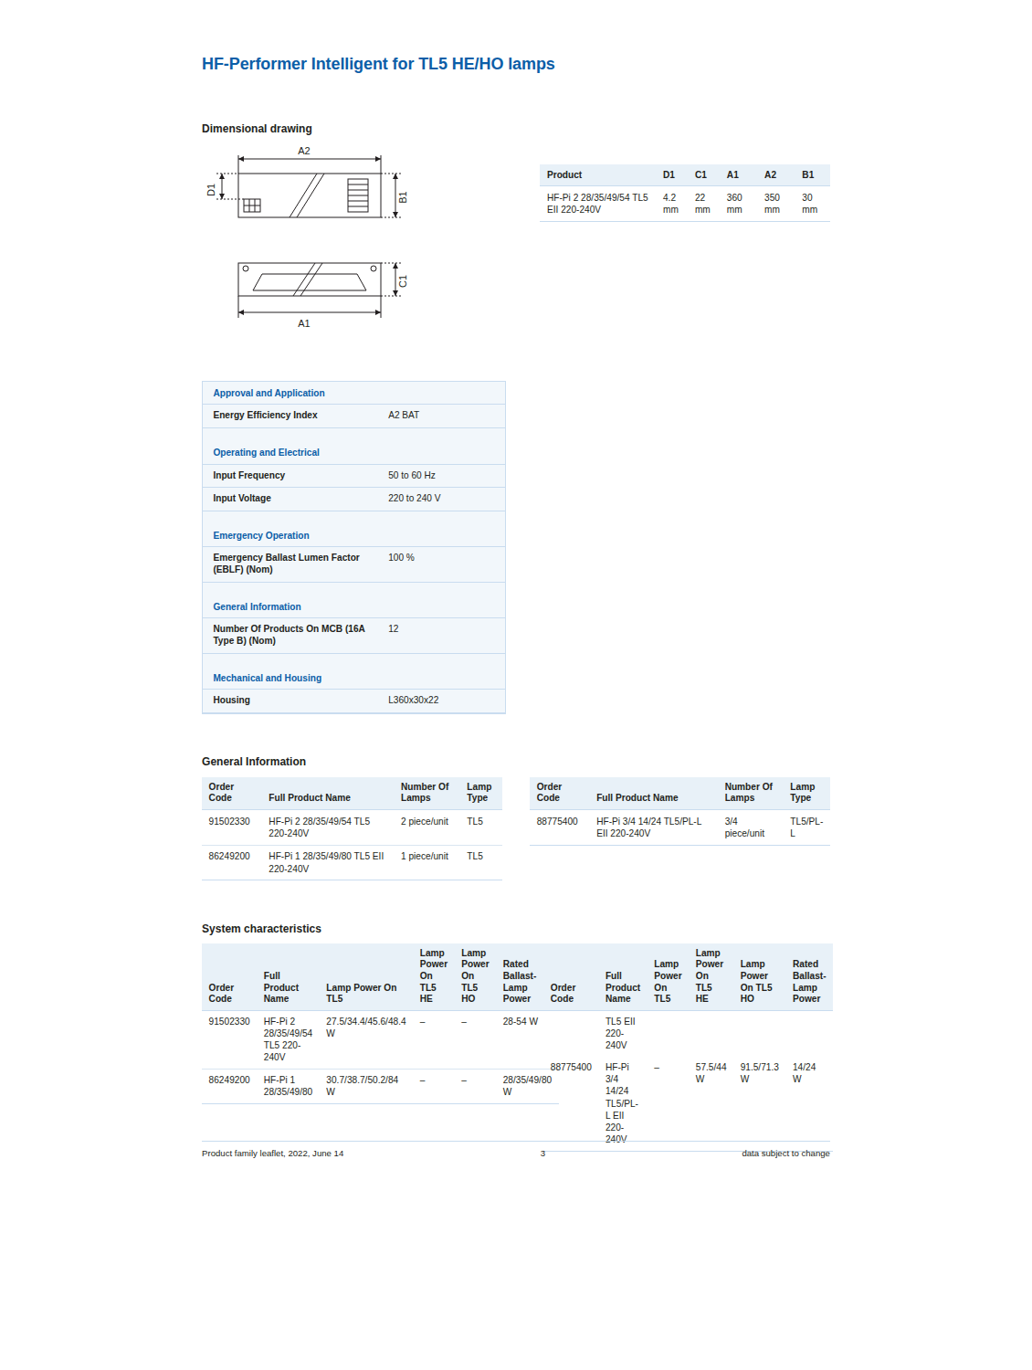HF-Performer Intelligent for TL5 HE/HO lamps
Dimensional drawing
A2 A1 D1 B1 C1
| Approval and Application |
| Energy Efficiency Index | A2 BAT |
| Operating and Electrical |
| Input Frequency | 50 to 60 Hz |
| Input Voltage | 220 to 240 V |
| Emergency Operation |
| Emergency Ballast Lumen Factor (EBLF) (Nom) | 100 % |
| General Information |
| Number Of Products On MCB (16A Type B) (Nom) | 12 |
| Mechanical and Housing |
| Housing | L360x30x22 |
| Product | D1 | C1 | A1 | A2 | B1 |
| --- | --- | --- | --- | --- | --- |
| HF-Pi 2 28/35/49/54 TL5 EII 220-240V | 4.2 mm | 22 mm | 360 mm | 350 mm | 30 mm |
General Information
| Order Code | Full Product Name | Number Of Lamps | Lamp Type |
| --- | --- | --- | --- |
| 91502330 | HF-Pi 2 28/35/49/54 TL5 220-240V | 2 piece/unit | TL5 |
| 86249200 | HF-Pi 1 28/35/49/80 TL5 EII 220-240V | 1 piece/unit | TL5 |
| Order Code | Full Product Name | Number Of Lamps | Lamp Type |
| --- | --- | --- | --- |
| 88775400 | HF-Pi 3/4 14/24 TL5/PL-L EII 220-240V | 3/4 piece/unit | TL5/PL-L |
System characteristics
| Order Code | Full Product Name | Lamp Power On TL5 | Lamp Power On TL5 HE | Lamp Power On TL5 HO | Rated Ballast-Lamp Power |
| --- | --- | --- | --- | --- | --- |
| 91502330 | HF-Pi 2 28/35/49/54 TL5 220-240V | 27.5/34.4/45.6/48.4 W | – | – | 28-54 W |
| 86249200 | HF-Pi 1 28/35/49/80 | 30.7/38.7/50.2/84 W | – | – | 28/35/49/80 W |
| Order Code | Full Product Name | Lamp Power On TL5 | Lamp Power On TL5 HE | Lamp Power On TL5 HO | Rated Ballast-Lamp Power |
| --- | --- | --- | --- | --- | --- |
| | TL5 EII 220-240V | | | | |
| 88775400 | HF-Pi 3/4 14/24 TL5/PL-L EII 220-240V | – | 57.5/44 W | 91.5/71.3 W | 14/24 W |
Product family leaflet, 2022, June 14
3
data subject to change